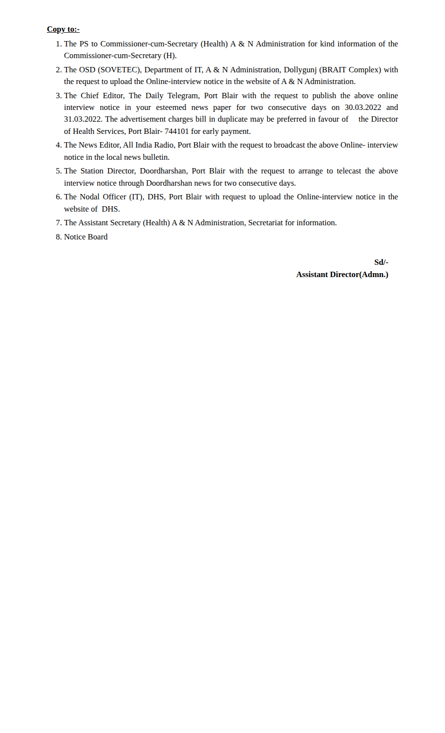Copy to:-
The PS to Commissioner-cum-Secretary (Health) A & N Administration for kind information of the Commissioner-cum-Secretary (H).
The OSD (SOVETEC), Department of IT, A & N Administration, Dollygunj (BRAIT Complex) with the request to upload the Online-interview notice in the website of A & N Administration.
The Chief Editor, The Daily Telegram, Port Blair with the request to publish the above online interview notice in your esteemed news paper for two consecutive days on 30.03.2022 and 31.03.2022. The advertisement charges bill in duplicate may be preferred in favour of the Director of Health Services, Port Blair- 744101 for early payment.
The News Editor, All India Radio, Port Blair with the request to broadcast the above Online- interview notice in the local news bulletin.
The Station Director, Doordharshan, Port Blair with the request to arrange to telecast the above interview notice through Doordharshan news for two consecutive days.
The Nodal Officer (IT), DHS, Port Blair with request to upload the Online-interview notice in the website of DHS.
The Assistant Secretary (Health) A & N Administration, Secretariat for information.
Notice Board
Sd/-
Assistant Director(Admn.)